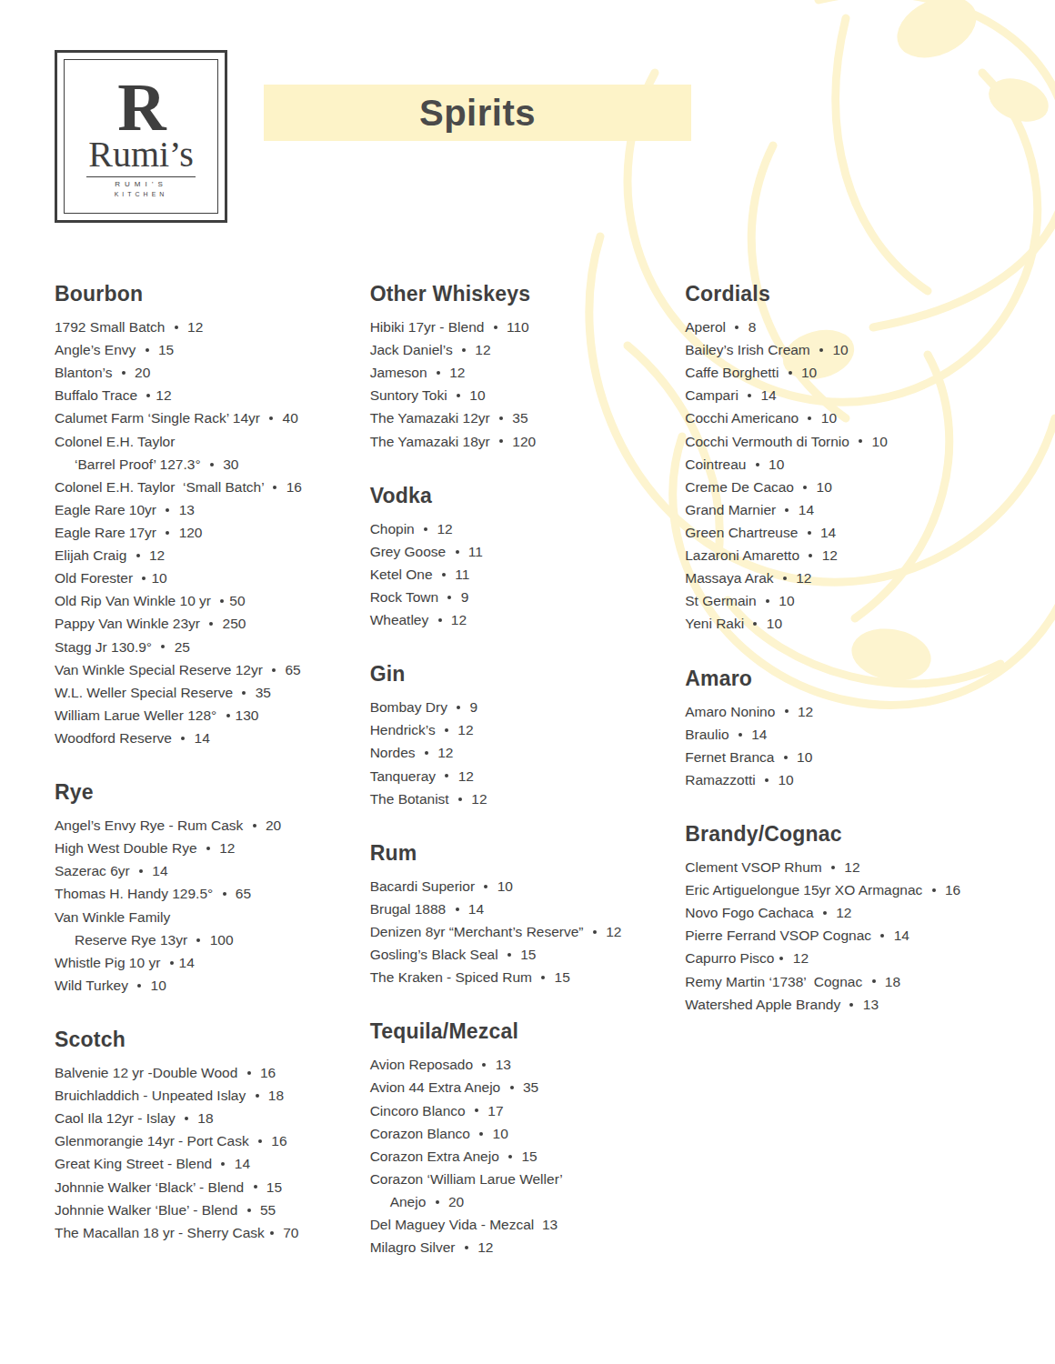R
Rumi’s
Rumi’s
Kitchen
Spirits
Bourbon
1792 Small Batch 12
Angle’s Envy 15
Blanton’s 20
Buffalo Trace 12
Calumet Farm ‘Single Rack’ 14yr 40
Colonel E.H. Taylor
‘Barrel Proof’ 127.3° 30
Colonel E.H. Taylor ‘Small Batch’ 16
Eagle Rare 10yr 13
Eagle Rare 17yr 120
Elijah Craig 12
Old Forester 10
Old Rip Van Winkle 10 yr 50
Pappy Van Winkle 23yr 250
Stagg Jr 130.9° 25
Van Winkle Special Reserve 12yr 65
W.L. Weller Special Reserve 35
William Larue Weller 128° 130
Woodford Reserve 14
Rye
Angel’s Envy Rye - Rum Cask 20
High West Double Rye 12
Sazerac 6yr 14
Thomas H. Handy 129.5° 65
Van Winkle Family
Reserve Rye 13yr 100
Whistle Pig 10 yr 14
Wild Turkey 10
Scotch
Balvenie 12 yr -Double Wood 16
Bruichladdich - Unpeated Islay 18
Caol Ila 12yr - Islay 18
Glenmorangie 14yr - Port Cask 16
Great King Street - Blend 14
Johnnie Walker ‘Black’ - Blend 15
Johnnie Walker ‘Blue’ - Blend 55
The Macallan 18 yr - Sherry Cask 70
Other Whiskeys
Hibiki 17yr - Blend 110
Jack Daniel’s 12
Jameson 12
Suntory Toki 10
The Yamazaki 12yr 35
The Yamazaki 18yr 120
Vodka
Chopin 12
Grey Goose 11
Ketel One 11
Rock Town 9
Wheatley 12
Gin
Bombay Dry 9
Hendrick’s 12
Nordes 12
Tanqueray 12
The Botanist 12
Rum
Bacardi Superior 10
Brugal 1888 14
Denizen 8yr “Merchant’s Reserve” 12
Gosling’s Black Seal 15
The Kraken - Spiced Rum 15
Tequila/Mezcal
Avion Reposado 13
Avion 44 Extra Anejo 35
Cincoro Blanco 17
Corazon Blanco 10
Corazon Extra Anejo 15
Corazon ‘William Larue Weller’
Anejo 20
Del Maguey Vida - Mezcal 13
Milagro Silver 12
Cordials
Aperol 8
Bailey’s Irish Cream 10
Caffe Borghetti 10
Campari 14
Cocchi Americano 10
Cocchi Vermouth di Tornio 10
Cointreau 10
Creme De Cacao 10
Grand Marnier 14
Green Chartreuse 14
Lazaroni Amaretto 12
Massaya Arak 12
St Germain 10
Yeni Raki 10
Amaro
Amaro Nonino 12
Braulio 14
Fernet Branca 10
Ramazzotti 10
Brandy/Cognac
Clement VSOP Rhum 12
Eric Artiguelongue 15yr XO Armagnac 16
Novo Fogo Cachaca 12
Pierre Ferrand VSOP Cognac 14
Capurro Pisco 12
Remy Martin ‘1738’ Cognac 18
Watershed Apple Brandy 13